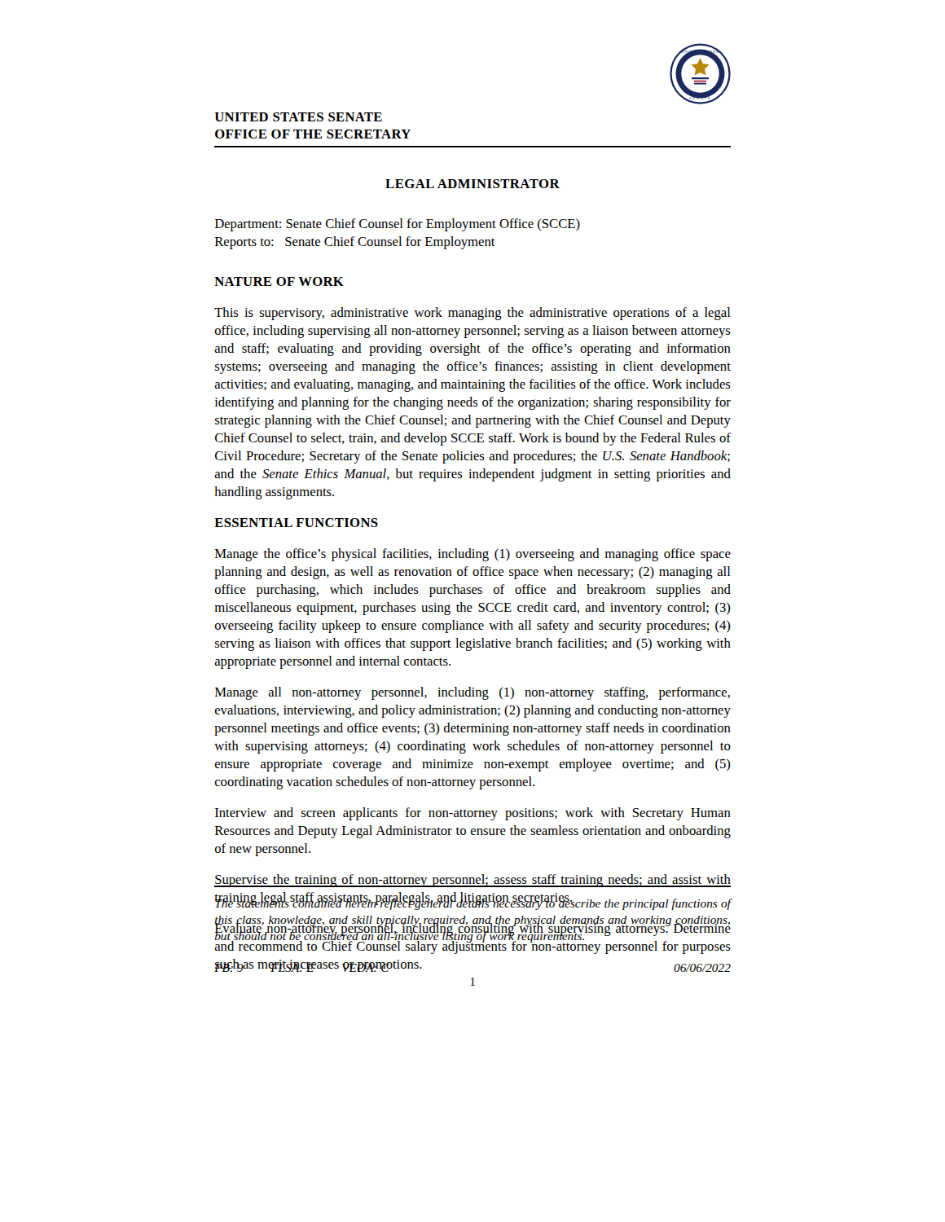UNITED STATES SENATE
UNITED STATES SENATE
OFFICE OF THE SECRETARY
LEGAL ADMINISTRATOR
Department: Senate Chief Counsel for Employment Office (SCCE)
Reports to: Senate Chief Counsel for Employment
NATURE OF WORK
This is supervisory, administrative work managing the administrative operations of a legal office, including supervising all non-attorney personnel; serving as a liaison between attorneys and staff; evaluating and providing oversight of the office’s operating and information systems; overseeing and managing the office’s finances; assisting in client development activities; and evaluating, managing, and maintaining the facilities of the office. Work includes identifying and planning for the changing needs of the organization; sharing responsibility for strategic planning with the Chief Counsel; and partnering with the Chief Counsel and Deputy Chief Counsel to select, train, and develop SCCE staff. Work is bound by the Federal Rules of Civil Procedure; Secretary of the Senate policies and procedures; the U.S. Senate Handbook; and the Senate Ethics Manual, but requires independent judgment in setting priorities and handling assignments.
ESSENTIAL FUNCTIONS
Manage the office’s physical facilities, including (1) overseeing and managing office space planning and design, as well as renovation of office space when necessary; (2) managing all office purchasing, which includes purchases of office and breakroom supplies and miscellaneous equipment, purchases using the SCCE credit card, and inventory control; (3) overseeing facility upkeep to ensure compliance with all safety and security procedures; (4) serving as liaison with offices that support legislative branch facilities; and (5) working with appropriate personnel and internal contacts.
Manage all non-attorney personnel, including (1) non-attorney staffing, performance, evaluations, interviewing, and policy administration; (2) planning and conducting non-attorney personnel meetings and office events; (3) determining non-attorney staff needs in coordination with supervising attorneys; (4) coordinating work schedules of non-attorney personnel to ensure appropriate coverage and minimize non-exempt employee overtime; and (5) coordinating vacation schedules of non-attorney personnel.
Interview and screen applicants for non-attorney positions; work with Secretary Human Resources and Deputy Legal Administrator to ensure the seamless orientation and onboarding of new personnel.
Supervise the training of non-attorney personnel; assess staff training needs; and assist with training legal staff assistants, paralegals, and litigation secretaries.
Evaluate non-attorney personnel, including consulting with supervising attorneys. Determine and recommend to Chief Counsel salary adjustments for non-attorney personnel for purposes such as merit increases or promotions.
The statements contained herein reflect general details necessary to describe the principal functions of this class, knowledge, and skill typically required, and the physical demands and working conditions, but should not be considered an all-inclusive listing of work requirements.
PB: 9 FLSA: E VEOA: C
06/06/2022
1